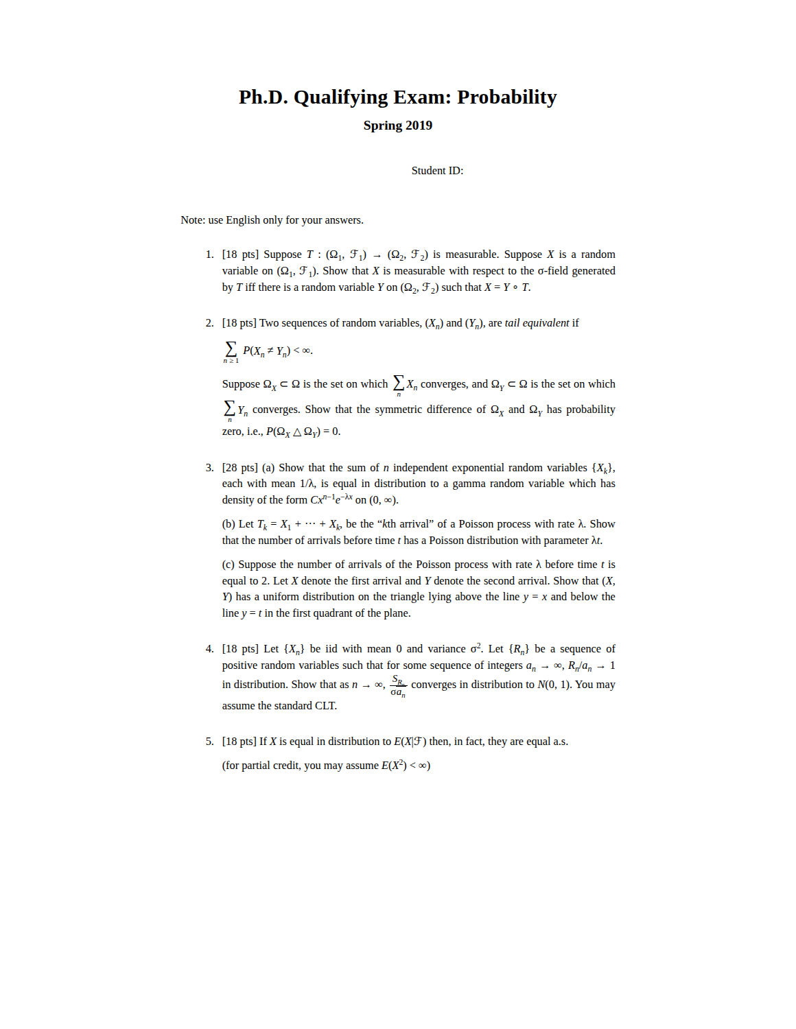Ph.D. Qualifying Exam: Probability
Spring 2019
Student ID:
Note: use English only for your answers.
[18 pts] Suppose T : (Ω1, ℱ1) → (Ω2, ℱ2) is measurable. Suppose X is a random variable on (Ω1, ℱ1). Show that X is measurable with respect to the σ-field generated by T iff there is a random variable Y on (Ω2, ℱ2) such that X = Y ∘ T.
[18 pts] Two sequences of random variables, (Xn) and (Yn), are tail equivalent if
∑n ≥ 1 P(Xn ≠ Yn) < ∞.
Suppose ΩX ⊂ Ω is the set on which ∑n Xn converges, and ΩY ⊂ Ω is the set on which ∑n Yn converges. Show that the symmetric difference of ΩX and ΩY has probability zero, i.e., P(ΩX △ ΩY) = 0.
[28 pts] (a) Show that the sum of n independent exponential random variables {Xk}, each with mean 1/λ, is equal in distribution to a gamma random variable which has density of the form Cxn−1e−λx on (0, ∞).
(b) Let Tk = X1 + ··· + Xk, be the “kth arrival” of a Poisson process with rate λ. Show that the number of arrivals before time t has a Poisson distribution with parameter λt.
(c) Suppose the number of arrivals of the Poisson process with rate λ before time t is equal to 2. Let X denote the first arrival and Y denote the second arrival. Show that (X, Y) has a uniform distribution on the triangle lying above the line y = x and below the line y = t in the first quadrant of the plane.
[18 pts] Let {Xn} be iid with mean 0 and variance σ2. Let {Rn} be a sequence of positive random variables such that for some sequence of integers an → ∞, Rn/an → 1 in distribution. Show that as n → ∞, SRn σan converges in distribution to N(0, 1). You may assume the standard CLT.
[18 pts] If X is equal in distribution to E(X|ℱ) then, in fact, they are equal a.s.
(for partial credit, you may assume E(X2) < ∞)